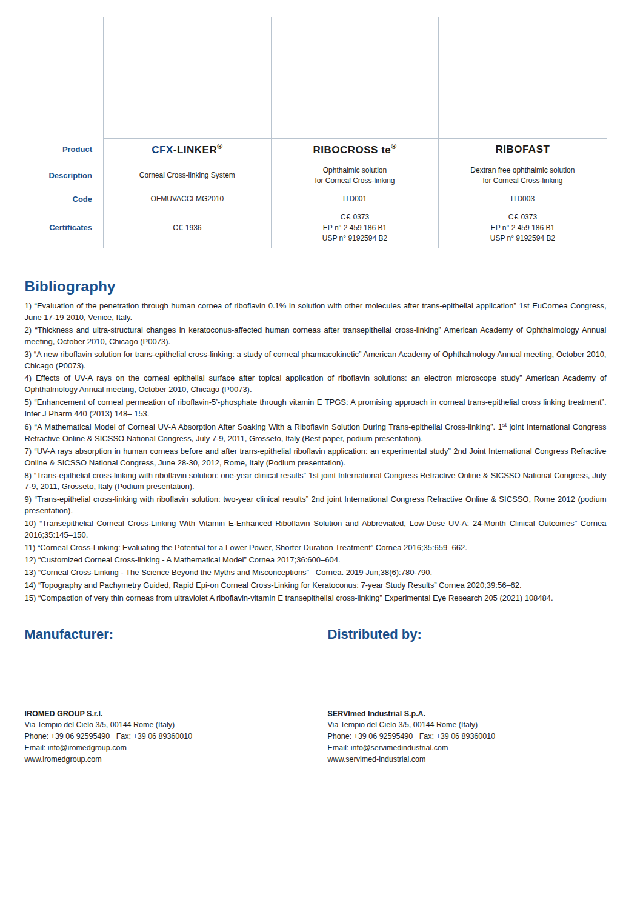| Product | CF X -LINKER ® | RIBOCROSS te ® | RIBOFAST |
| Description | Corneal Cross-linking System | Ophthalmic solution for Corneal Cross-linking | Dextran free ophthalmic solution for Corneal Cross-linking |
| Code | OFMUVACCLMG2010 | ITD001 | ITD003 |
| Certificates | C€ 1936 | C€ 0373 EP n° 2 459 186 B1 USP n° 9192594 B2 | C€ 0373 EP n° 2 459 186 B1 USP n° 9192594 B2 |
Bibliography
1) “Evaluation of the penetration through human cornea of riboflavin 0.1% in solution with other molecules after trans-epithelial application” 1st EuCornea Congress, June 17-19 2010, Venice, Italy.
2) “Thickness and ultra-structural changes in keratoconus-affected human corneas after transepithelial cross-linking” American Academy of Ophthalmology Annual meeting, October 2010, Chicago (P0073).
3) “A new riboflavin solution for trans-epithelial cross-linking: a study of corneal pharmacokinetic” American Academy of Ophthalmology Annual meeting, October 2010, Chicago (P0073).
4) Effects of UV-A rays on the corneal epithelial surface after topical application of riboflavin solutions: an electron microscope study” American Academy of Ophthalmology Annual meeting, October 2010, Chicago (P0073).
5) “Enhancement of corneal permeation of riboflavin-5’-phosphate through vitamin E TPGS: A promising approach in corneal trans-epithelial cross linking treatment”. Inter J Pharm 440 (2013) 148– 153.
6) “A Mathematical Model of Corneal UV-A Absorption After Soaking With a Riboflavin Solution During Trans-epithelial Cross-linking”. 1st joint International Congress Refractive Online & SICSSO National Congress, July 7-9, 2011, Grosseto, Italy (Best paper, podium presentation).
7) “UV-A rays absorption in human corneas before and after trans-epithelial riboflavin application: an experimental study” 2nd Joint International Congress Refractive Online & SICSSO National Congress, June 28-30, 2012, Rome, Italy (Podium presentation).
8) “Trans-epithelial cross-linking with riboflavin solution: one-year clinical results” 1st joint International Congress Refractive Online & SICSSO National Congress, July 7-9, 2011, Grosseto, Italy (Podium presentation).
9) “Trans-epithelial cross-linking with riboflavin solution: two-year clinical results” 2nd joint International Congress Refractive Online & SICSSO, Rome 2012 (podium presentation).
10) “Transepithelial Corneal Cross-Linking With Vitamin E-Enhanced Riboflavin Solution and Abbreviated, Low-Dose UV-A: 24-Month Clinical Outcomes” Cornea 2016;35:145–150.
11) “Corneal Cross-Linking: Evaluating the Potential for a Lower Power, Shorter Duration Treatment” Cornea 2016;35:659–662.
12) “Customized Corneal Cross-linking - A Mathematical Model” Cornea 2017;36:600–604.
13) “Corneal Cross-Linking - The Science Beyond the Myths and Misconceptions” Cornea. 2019 Jun;38(6):780-790.
14) “Topography and Pachymetry Guided, Rapid Epi-on Corneal Cross-Linking for Keratoconus: 7-year Study Results” Cornea 2020;39:56–62.
15) “Compaction of very thin corneas from ultraviolet A riboflavin-vitamin E transepithelial cross-linking” Experimental Eye Research 205 (2021) 108484.
Manufacturer:
IROMED GROUP S.r.l.
Via Tempio del Cielo 3/5, 00144 Rome (Italy)
Phone: +39 06 92595490 Fax: +39 06 89360010
Email: info@iromedgroup.com
www.iromedgroup.com
Distributed by:
SERVImed Industrial S.p.A.
Via Tempio del Cielo 3/5, 00144 Rome (Italy)
Phone: +39 06 92595490 Fax: +39 06 89360010
Email: info@servimedindustrial.com
www.servimed-industrial.com